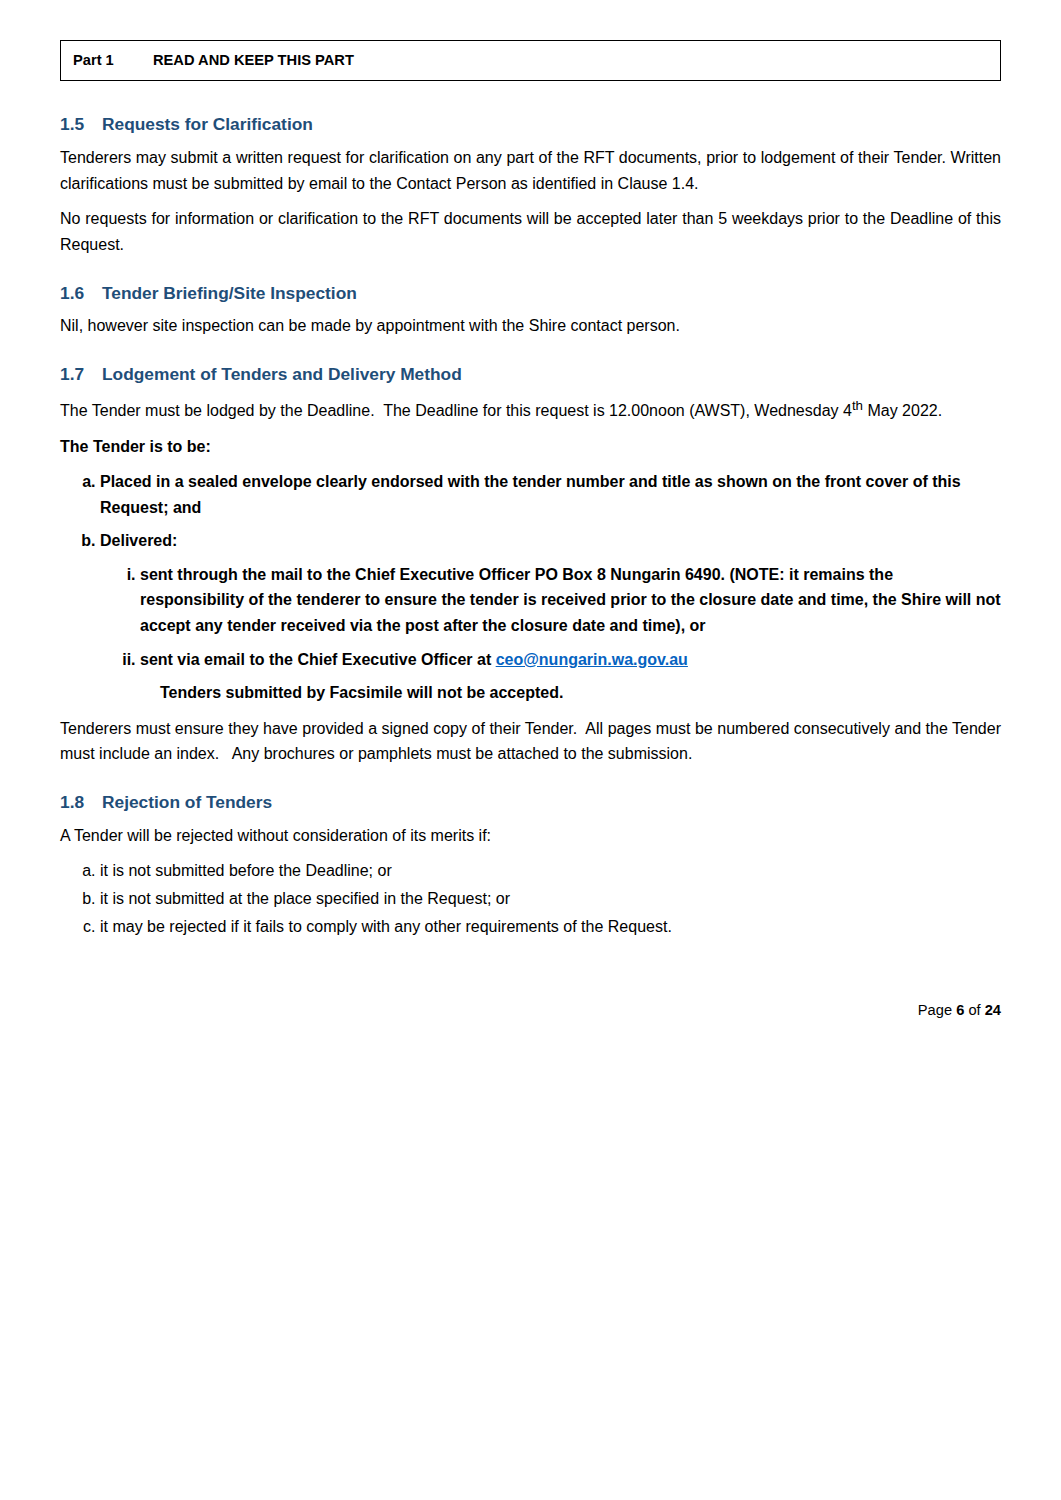Part 1 READ AND KEEP THIS PART
1.5 Requests for Clarification
Tenderers may submit a written request for clarification on any part of the RFT documents, prior to lodgement of their Tender. Written clarifications must be submitted by email to the Contact Person as identified in Clause 1.4.
No requests for information or clarification to the RFT documents will be accepted later than 5 weekdays prior to the Deadline of this Request.
1.6 Tender Briefing/Site Inspection
Nil, however site inspection can be made by appointment with the Shire contact person.
1.7 Lodgement of Tenders and Delivery Method
The Tender must be lodged by the Deadline. The Deadline for this request is 12.00noon (AWST), Wednesday 4th May 2022.
The Tender is to be:
Placed in a sealed envelope clearly endorsed with the tender number and title as shown on the front cover of this Request; and
Delivered:
sent through the mail to the Chief Executive Officer PO Box 8 Nungarin 6490. (NOTE: it remains the responsibility of the tenderer to ensure the tender is received prior to the closure date and time, the Shire will not accept any tender received via the post after the closure date and time), or
sent via email to the Chief Executive Officer at ceo@nungarin.wa.gov.au
Tenders submitted by Facsimile will not be accepted.
Tenderers must ensure they have provided a signed copy of their Tender. All pages must be numbered consecutively and the Tender must include an index. Any brochures or pamphlets must be attached to the submission.
1.8 Rejection of Tenders
A Tender will be rejected without consideration of its merits if:
it is not submitted before the Deadline; or
it is not submitted at the place specified in the Request; or
it may be rejected if it fails to comply with any other requirements of the Request.
Page 6 of 24